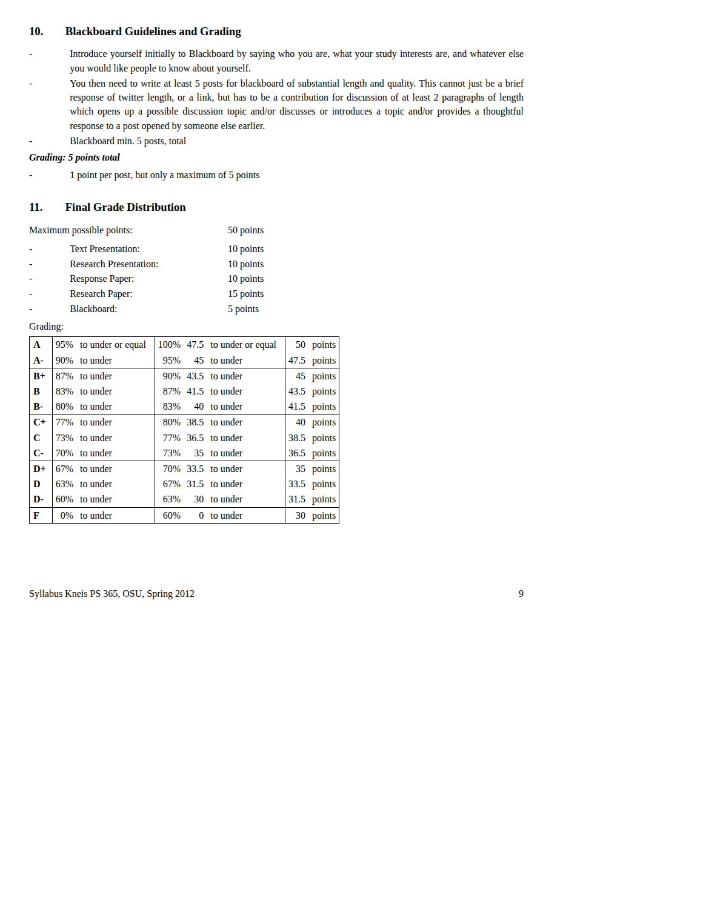10. Blackboard Guidelines and Grading
Introduce yourself initially to Blackboard by saying who you are, what your study interests are, and whatever else you would like people to know about yourself.
You then need to write at least 5 posts for blackboard of substantial length and quality. This cannot just be a brief response of twitter length, or a link, but has to be a contribution for discussion of at least 2 paragraphs of length which opens up a possible discussion topic and/or discusses or introduces a topic and/or provides a thoughtful response to a post opened by someone else earlier.
Blackboard min. 5 posts, total
Grading: 5 points total
1 point per post, but only a maximum of 5 points
11. Final Grade Distribution
Maximum possible points: 50 points
-Text Presentation: 10 points -Research Presentation: 10 points -Response Paper: 10 points -Research Paper: 15 points -Blackboard: 5 points
Grading:
| A | 95% | to under or equal | 100% | 47.5 | to under or equal | 50 | points |
| A- | 90% | to under | 95% | 45 | to under | 47.5 | points |
| B+ | 87% | to under | 90% | 43.5 | to under | 45 | points |
| B | 83% | to under | 87% | 41.5 | to under | 43.5 | points |
| B- | 80% | to under | 83% | 40 | to under | 41.5 | points |
| C+ | 77% | to under | 80% | 38.5 | to under | 40 | points |
| C | 73% | to under | 77% | 36.5 | to under | 38.5 | points |
| C- | 70% | to under | 73% | 35 | to under | 36.5 | points |
| D+ | 67% | to under | 70% | 33.5 | to under | 35 | points |
| D | 63% | to under | 67% | 31.5 | to under | 33.5 | points |
| D- | 60% | to under | 63% | 30 | to under | 31.5 | points |
| F | 0% | to under | 60% | 0 | to under | 30 | points |
Syllabus Kneis PS 365, OSU, Spring 2012 9